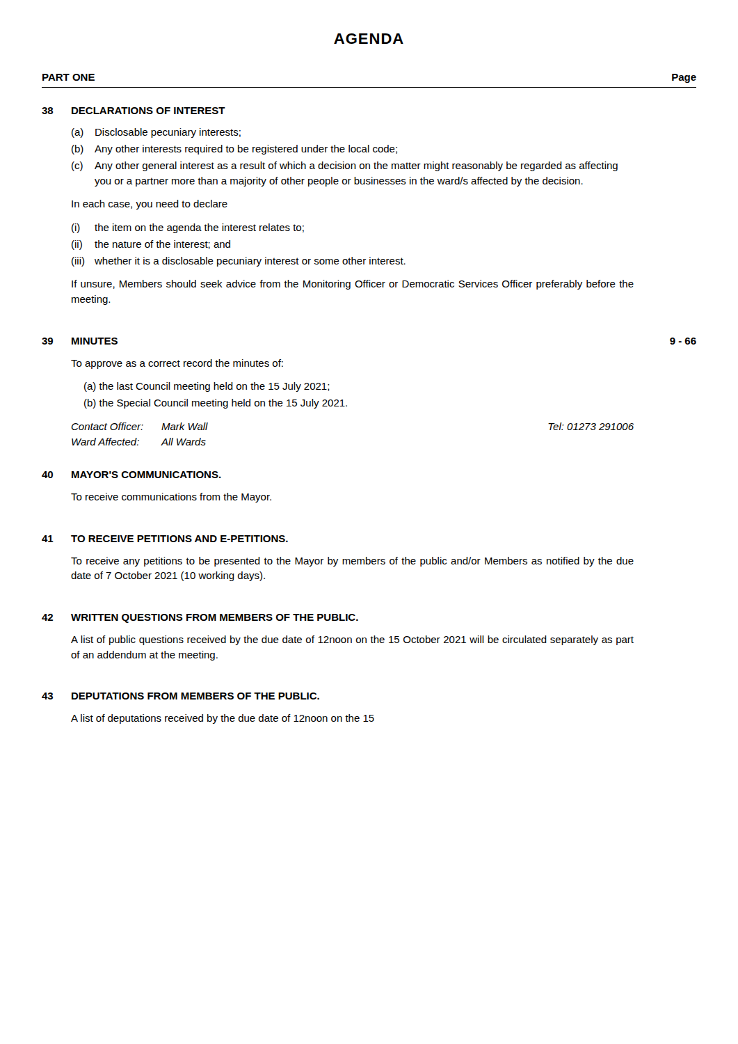AGENDA
PART ONE Page
38
DECLARATIONS OF INTEREST
(a) Disclosable pecuniary interests;
(b) Any other interests required to be registered under the local code;
(c) Any other general interest as a result of which a decision on the matter might reasonably be regarded as affecting you or a partner more than a majority of other people or businesses in the ward/s affected by the decision.
In each case, you need to declare
(i) the item on the agenda the interest relates to;
(ii) the nature of the interest; and
(iii) whether it is a disclosable pecuniary interest or some other interest.
If unsure, Members should seek advice from the Monitoring Officer or Democratic Services Officer preferably before the meeting.
39
MINUTES
To approve as a correct record the minutes of:
(a) the last Council meeting held on the 15 July 2021;
(b) the Special Council meeting held on the 15 July 2021.
Contact Officer: Mark Wall Tel: 01273 291006 Ward Affected: All Wards
9 - 66
40
MAYOR'S COMMUNICATIONS.
To receive communications from the Mayor.
41
TO RECEIVE PETITIONS AND E-PETITIONS.
To receive any petitions to be presented to the Mayor by members of the public and/or Members as notified by the due date of 7 October 2021 (10 working days).
42
WRITTEN QUESTIONS FROM MEMBERS OF THE PUBLIC.
A list of public questions received by the due date of 12noon on the 15 October 2021 will be circulated separately as part of an addendum at the meeting.
43
DEPUTATIONS FROM MEMBERS OF THE PUBLIC.
A list of deputations received by the due date of 12noon on the 15